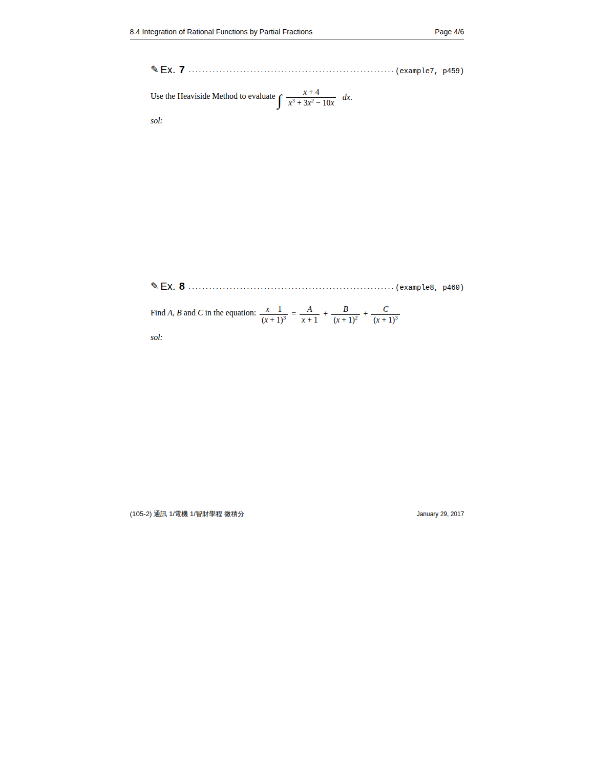8.4 Integration of Rational Functions by Partial Fractions
Page 4/6
✎ Ex. 7 ................................................................... (example7, p459)
Use the Heaviside Method to evaluate ∫ x + 4 x3 + 3x2 − 10x dx.
sol:
✎ Ex. 8 ................................................................... (example8, p460)
Find A, B and C in the equation: x − 1 (x + 1)3 = A x + 1 + B (x + 1)2 + C (x + 1)3
sol:
(105-2) 通訊 1/電機 1/智財學程 微積分
January 29, 2017